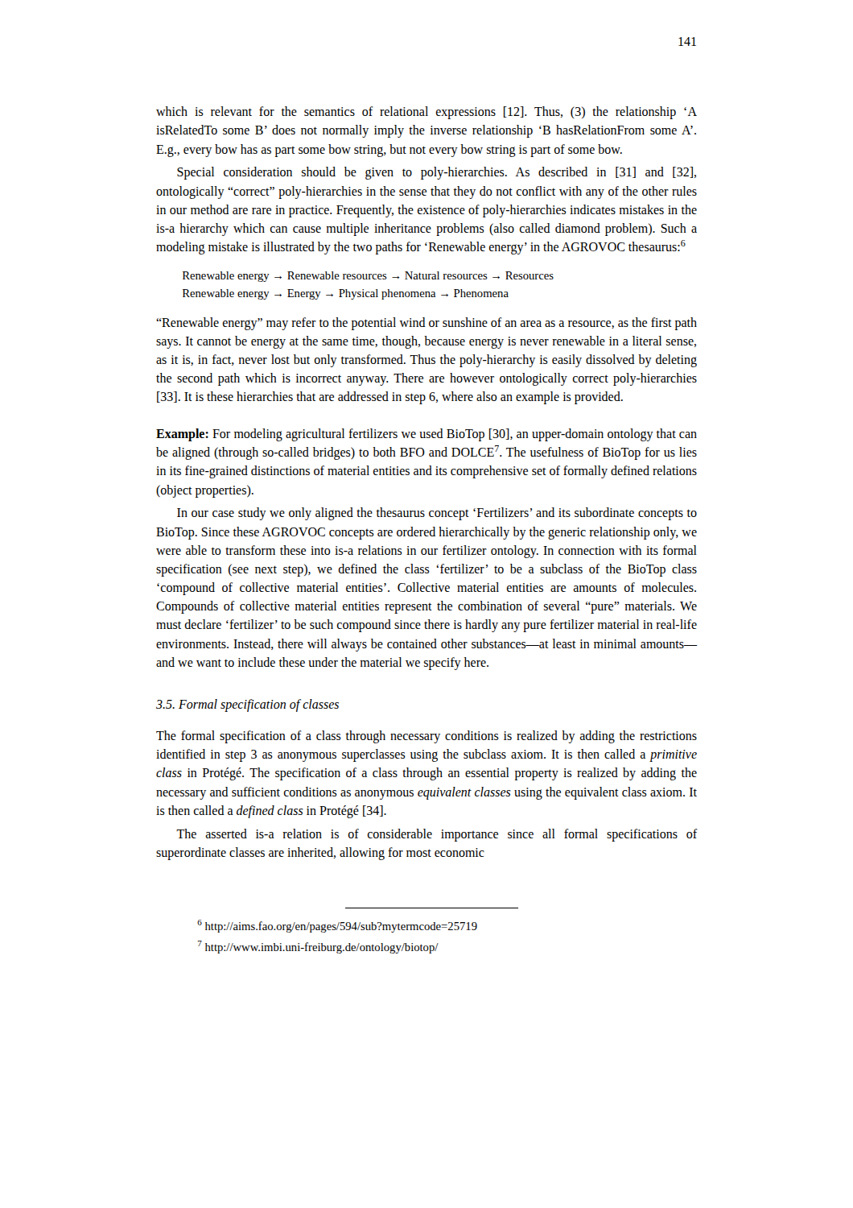141
which is relevant for the semantics of relational expressions [12]. Thus, (3) the relationship ‘A isRelatedTo some B’ does not normally imply the inverse relationship ‘B hasRelationFrom some A’. E.g., every bow has as part some bow string, but not every bow string is part of some bow.
Special consideration should be given to poly-hierarchies. As described in [31] and [32], ontologically “correct” poly-hierarchies in the sense that they do not conflict with any of the other rules in our method are rare in practice. Frequently, the existence of poly-hierarchies indicates mistakes in the is-a hierarchy which can cause multiple inheritance problems (also called diamond problem). Such a modeling mistake is illustrated by the two paths for ‘Renewable energy’ in the AGROVOC thesaurus:6
Renewable energy → Renewable resources → Natural resources → Resources
Renewable energy → Energy → Physical phenomena → Phenomena
“Renewable energy” may refer to the potential wind or sunshine of an area as a resource, as the first path says. It cannot be energy at the same time, though, because energy is never renewable in a literal sense, as it is, in fact, never lost but only transformed. Thus the poly-hierarchy is easily dissolved by deleting the second path which is incorrect anyway. There are however ontologically correct poly-hierarchies [33]. It is these hierarchies that are addressed in step 6, where also an example is provided.
Example: For modeling agricultural fertilizers we used BioTop [30], an upper-domain ontology that can be aligned (through so-called bridges) to both BFO and DOLCE7. The usefulness of BioTop for us lies in its fine-grained distinctions of material entities and its comprehensive set of formally defined relations (object properties).
In our case study we only aligned the thesaurus concept ‘Fertilizers’ and its subordinate concepts to BioTop. Since these AGROVOC concepts are ordered hierarchically by the generic relationship only, we were able to transform these into is-a relations in our fertilizer ontology. In connection with its formal specification (see next step), we defined the class ‘fertilizer’ to be a subclass of the BioTop class ‘compound of collective material entities’. Collective material entities are amounts of molecules. Compounds of collective material entities represent the combination of several “pure” materials. We must declare ‘fertilizer’ to be such compound since there is hardly any pure fertilizer material in real-life environments. Instead, there will always be contained other substances—at least in minimal amounts—and we want to include these under the material we specify here.
3.5. Formal specification of classes
The formal specification of a class through necessary conditions is realized by adding the restrictions identified in step 3 as anonymous superclasses using the subclass axiom. It is then called a primitive class in Protégé. The specification of a class through an essential property is realized by adding the necessary and sufficient conditions as anonymous equivalent classes using the equivalent class axiom. It is then called a defined class in Protégé [34].
The asserted is-a relation is of considerable importance since all formal specifications of superordinate classes are inherited, allowing for most economic
6 http://aims.fao.org/en/pages/594/sub?mytermcode=25719
7 http://www.imbi.uni-freiburg.de/ontology/biotop/